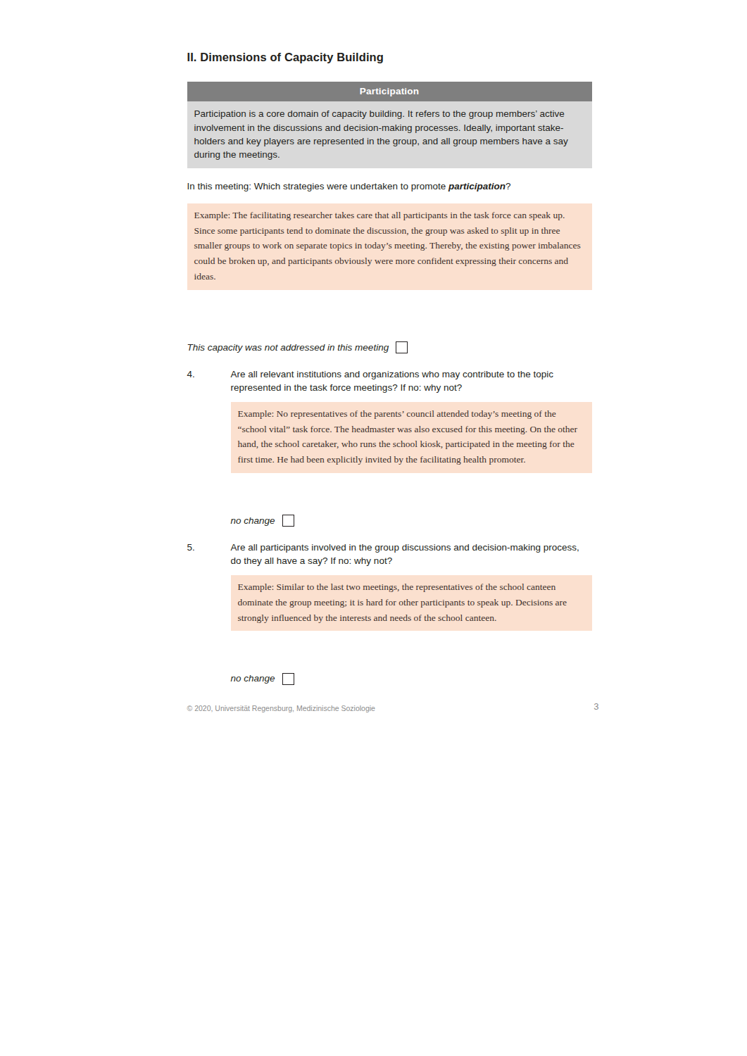II. Dimensions of Capacity Building
Participation
Participation is a core domain of capacity building. It refers to the group members’ active involvement in the discussions and decision-making processes. Ideally, important stake-holders and key players are represented in the group, and all group members have a say during the meetings.
In this meeting: Which strategies were undertaken to promote participation?
Example: The facilitating researcher takes care that all participants in the task force can speak up. Since some participants tend to dominate the discussion, the group was asked to split up in three smaller groups to work on separate topics in today’s meeting. Thereby, the existing power imbalances could be broken up, and participants obviously were more confident expressing their concerns and ideas.
This capacity was not addressed in this meeting
4.
Are all relevant institutions and organizations who may contribute to the topic represented in the task force meetings? If no: why not?
Example: No representatives of the parents’ council attended today’s meeting of the “school vital” task force. The headmaster was also excused for this meeting. On the other hand, the school caretaker, who runs the school kiosk, participated in the meeting for the first time. He had been explicitly invited by the facilitating health promoter.
no change
5.
Are all participants involved in the group discussions and decision-making process, do they all have a say? If no: why not?
Example: Similar to the last two meetings, the representatives of the school canteen dominate the group meeting; it is hard for other participants to speak up. Decisions are strongly influenced by the interests and needs of the school canteen.
no change
© 2020, Universität Regensburg, Medizinische Soziologie
3